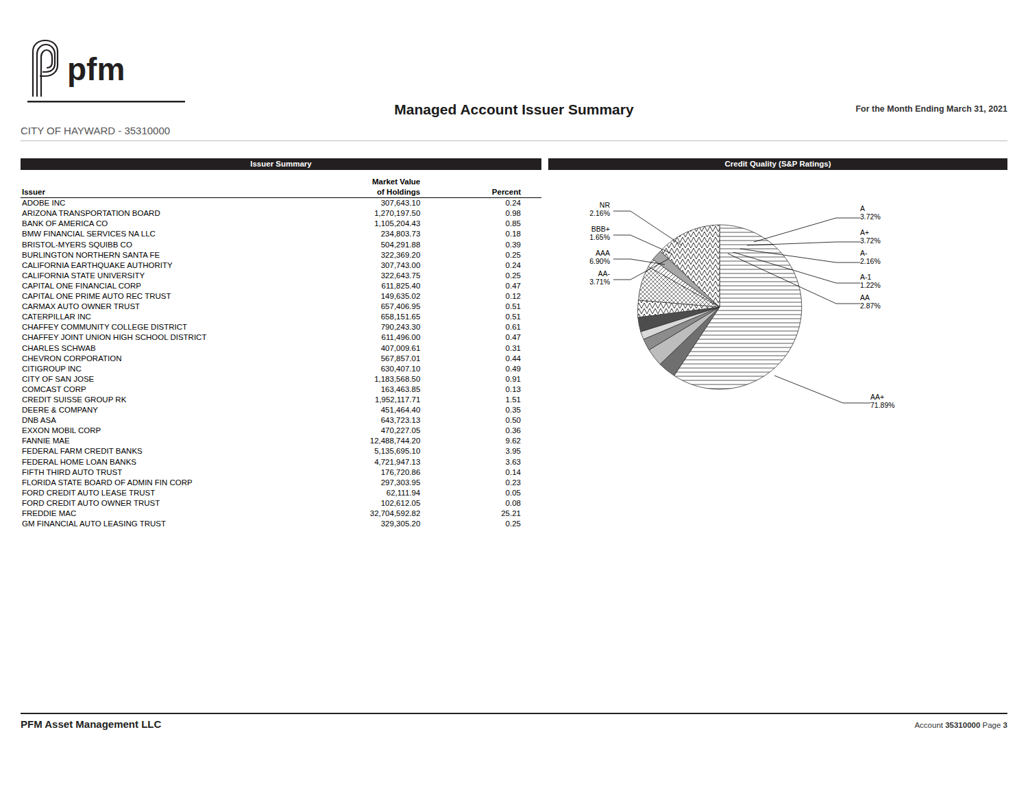pfm
Managed Account Issuer Summary
For the Month Ending March 31, 2021
CITY OF HAYWARD - 35310000
Issuer Summary
Credit Quality (S&P Ratings)
| | Market Value | |
| Issuer | of Holdings | Percent |
| ADOBE INC | 307,643.10 | 0.24 |
| ARIZONA TRANSPORTATION BOARD | 1,270,197.50 | 0.98 |
| BANK OF AMERICA CO | 1,105,204.43 | 0.85 |
| BMW FINANCIAL SERVICES NA LLC | 234,803.73 | 0.18 |
| BRISTOL-MYERS SQUIBB CO | 504,291.88 | 0.39 |
| BURLINGTON NORTHERN SANTA FE | 322,369.20 | 0.25 |
| CALIFORNIA EARTHQUAKE AUTHORITY | 307,743.00 | 0.24 |
| CALIFORNIA STATE UNIVERSITY | 322,643.75 | 0.25 |
| CAPITAL ONE FINANCIAL CORP | 611,825.40 | 0.47 |
| CAPITAL ONE PRIME AUTO REC TRUST | 149,635.02 | 0.12 |
| CARMAX AUTO OWNER TRUST | 657,406.95 | 0.51 |
| CATERPILLAR INC | 658,151.65 | 0.51 |
| CHAFFEY COMMUNITY COLLEGE DISTRICT | 790,243.30 | 0.61 |
| CHAFFEY JOINT UNION HIGH SCHOOL DISTRICT | 611,496.00 | 0.47 |
| CHARLES SCHWAB | 407,009.61 | 0.31 |
| CHEVRON CORPORATION | 567,857.01 | 0.44 |
| CITIGROUP INC | 630,407.10 | 0.49 |
| CITY OF SAN JOSE | 1,183,568.50 | 0.91 |
| COMCAST CORP | 163,463.85 | 0.13 |
| CREDIT SUISSE GROUP RK | 1,952,117.71 | 1.51 |
| DEERE & COMPANY | 451,464.40 | 0.35 |
| DNB ASA | 643,723.13 | 0.50 |
| EXXON MOBIL CORP | 470,227.05 | 0.36 |
| FANNIE MAE | 12,488,744.20 | 9.62 |
| FEDERAL FARM CREDIT BANKS | 5,135,695.10 | 3.95 |
| FEDERAL HOME LOAN BANKS | 4,721,947.13 | 3.63 |
| FIFTH THIRD AUTO TRUST | 176,720.86 | 0.14 |
| FLORIDA STATE BOARD OF ADMIN FIN CORP | 297,303.95 | 0.23 |
| FORD CREDIT AUTO LEASE TRUST | 62,111.94 | 0.05 |
| FORD CREDIT AUTO OWNER TRUST | 102,612.05 | 0.08 |
| FREDDIE MAC | 32,704,592.82 | 25.21 |
| GM FINANCIAL AUTO LEASING TRUST | 329,305.20 | 0.25 |
A3.72%
A+3.72%
A-2.16%
A-11.22%
AA2.87%
AA+71.89%
NR2.16%
BBB+1.65%
AAA6.90%
AA-3.71%
PFM Asset Management LLC
Account 35310000 Page 3